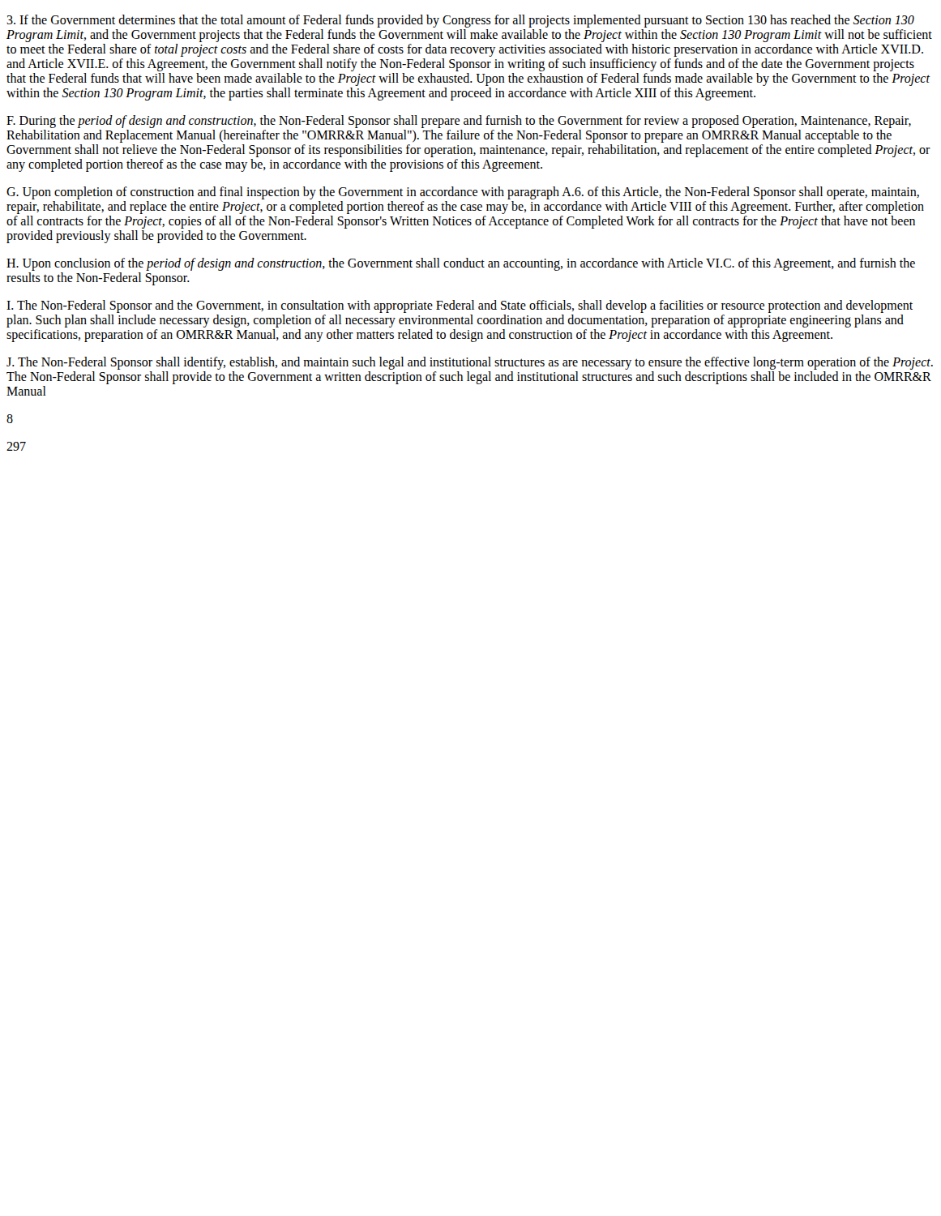3. If the Government determines that the total amount of Federal funds provided by Congress for all projects implemented pursuant to Section 130 has reached the Section 130 Program Limit, and the Government projects that the Federal funds the Government will make available to the Project within the Section 130 Program Limit will not be sufficient to meet the Federal share of total project costs and the Federal share of costs for data recovery activities associated with historic preservation in accordance with Article XVII.D. and Article XVII.E. of this Agreement, the Government shall notify the Non-Federal Sponsor in writing of such insufficiency of funds and of the date the Government projects that the Federal funds that will have been made available to the Project will be exhausted. Upon the exhaustion of Federal funds made available by the Government to the Project within the Section 130 Program Limit, the parties shall terminate this Agreement and proceed in accordance with Article XIII of this Agreement.
F. During the period of design and construction, the Non-Federal Sponsor shall prepare and furnish to the Government for review a proposed Operation, Maintenance, Repair, Rehabilitation and Replacement Manual (hereinafter the "OMRR&R Manual"). The failure of the Non-Federal Sponsor to prepare an OMRR&R Manual acceptable to the Government shall not relieve the Non-Federal Sponsor of its responsibilities for operation, maintenance, repair, rehabilitation, and replacement of the entire completed Project, or any completed portion thereof as the case may be, in accordance with the provisions of this Agreement.
G. Upon completion of construction and final inspection by the Government in accordance with paragraph A.6. of this Article, the Non-Federal Sponsor shall operate, maintain, repair, rehabilitate, and replace the entire Project, or a completed portion thereof as the case may be, in accordance with Article VIII of this Agreement. Further, after completion of all contracts for the Project, copies of all of the Non-Federal Sponsor's Written Notices of Acceptance of Completed Work for all contracts for the Project that have not been provided previously shall be provided to the Government.
H. Upon conclusion of the period of design and construction, the Government shall conduct an accounting, in accordance with Article VI.C. of this Agreement, and furnish the results to the Non-Federal Sponsor.
I. The Non-Federal Sponsor and the Government, in consultation with appropriate Federal and State officials, shall develop a facilities or resource protection and development plan. Such plan shall include necessary design, completion of all necessary environmental coordination and documentation, preparation of appropriate engineering plans and specifications, preparation of an OMRR&R Manual, and any other matters related to design and construction of the Project in accordance with this Agreement.
J. The Non-Federal Sponsor shall identify, establish, and maintain such legal and institutional structures as are necessary to ensure the effective long-term operation of the Project. The Non-Federal Sponsor shall provide to the Government a written description of such legal and institutional structures and such descriptions shall be included in the OMRR&R Manual
8
297